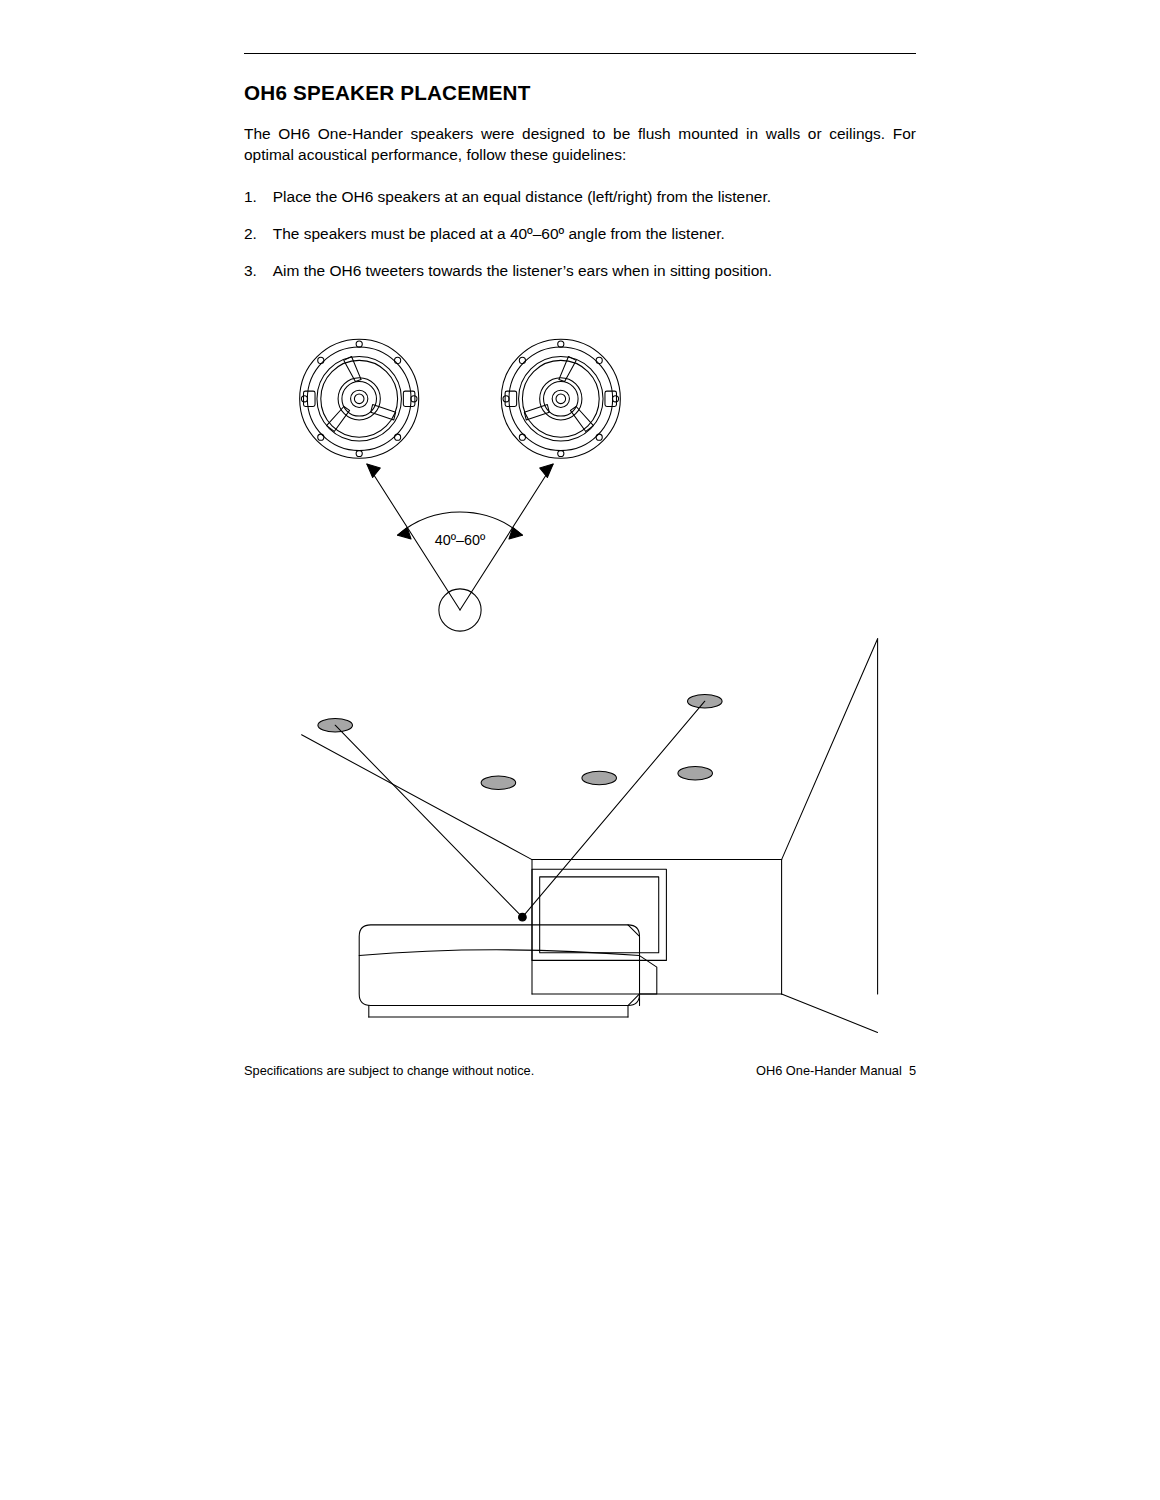OH6 SPEAKER PLACEMENT
The OH6 One-Hander speakers were designed to be flush mounted in walls or ceilings. For optimal acoustical performance, follow these guidelines:
1. Place the OH6 speakers at an equal distance (left/right) from the listener.
2. The speakers must be placed at a 40º–60º angle from the listener.
3. Aim the OH6 tweeters towards the listener’s ears when in sitting position.
40º–60º
Specifications are subject to change without notice.
OH6 One-Hander Manual 5